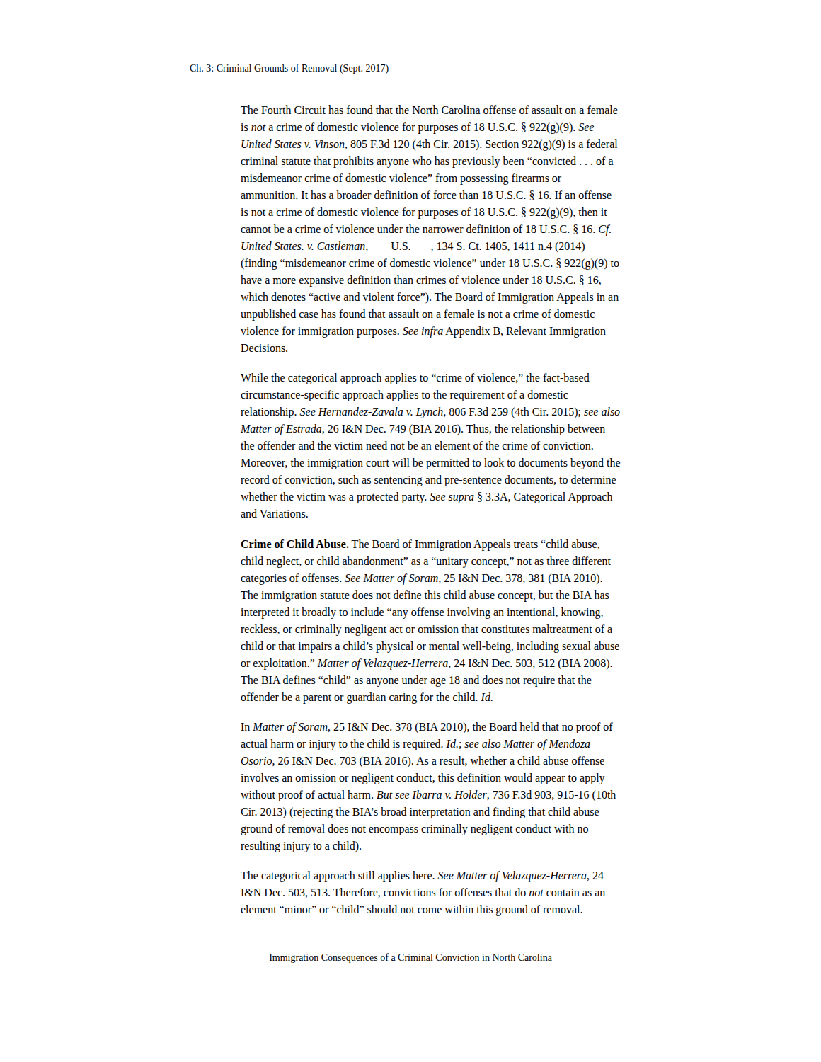Ch. 3: Criminal Grounds of Removal (Sept. 2017)
The Fourth Circuit has found that the North Carolina offense of assault on a female is not a crime of domestic violence for purposes of 18 U.S.C. § 922(g)(9). See United States v. Vinson, 805 F.3d 120 (4th Cir. 2015). Section 922(g)(9) is a federal criminal statute that prohibits anyone who has previously been “convicted . . . of a misdemeanor crime of domestic violence” from possessing firearms or ammunition. It has a broader definition of force than 18 U.S.C. § 16. If an offense is not a crime of domestic violence for purposes of 18 U.S.C. § 922(g)(9), then it cannot be a crime of violence under the narrower definition of 18 U.S.C. § 16. Cf. United States. v. Castleman, ___ U.S. ___, 134 S. Ct. 1405, 1411 n.4 (2014) (finding “misdemeanor crime of domestic violence” under 18 U.S.C. § 922(g)(9) to have a more expansive definition than crimes of violence under 18 U.S.C. § 16, which denotes “active and violent force”). The Board of Immigration Appeals in an unpublished case has found that assault on a female is not a crime of domestic violence for immigration purposes. See infra Appendix B, Relevant Immigration Decisions.
While the categorical approach applies to “crime of violence,” the fact-based circumstance-specific approach applies to the requirement of a domestic relationship. See Hernandez-Zavala v. Lynch, 806 F.3d 259 (4th Cir. 2015); see also Matter of Estrada, 26 I&N Dec. 749 (BIA 2016). Thus, the relationship between the offender and the victim need not be an element of the crime of conviction. Moreover, the immigration court will be permitted to look to documents beyond the record of conviction, such as sentencing and pre-sentence documents, to determine whether the victim was a protected party. See supra § 3.3A, Categorical Approach and Variations.
Crime of Child Abuse. The Board of Immigration Appeals treats “child abuse, child neglect, or child abandonment” as a “unitary concept,” not as three different categories of offenses. See Matter of Soram, 25 I&N Dec. 378, 381 (BIA 2010). The immigration statute does not define this child abuse concept, but the BIA has interpreted it broadly to include “any offense involving an intentional, knowing, reckless, or criminally negligent act or omission that constitutes maltreatment of a child or that impairs a child’s physical or mental well-being, including sexual abuse or exploitation.” Matter of Velazquez-Herrera, 24 I&N Dec. 503, 512 (BIA 2008). The BIA defines “child” as anyone under age 18 and does not require that the offender be a parent or guardian caring for the child. Id.
In Matter of Soram, 25 I&N Dec. 378 (BIA 2010), the Board held that no proof of actual harm or injury to the child is required. Id.; see also Matter of Mendoza Osorio, 26 I&N Dec. 703 (BIA 2016). As a result, whether a child abuse offense involves an omission or negligent conduct, this definition would appear to apply without proof of actual harm. But see Ibarra v. Holder, 736 F.3d 903, 915-16 (10th Cir. 2013) (rejecting the BIA’s broad interpretation and finding that child abuse ground of removal does not encompass criminally negligent conduct with no resulting injury to a child).
The categorical approach still applies here. See Matter of Velazquez-Herrera, 24 I&N Dec. 503, 513. Therefore, convictions for offenses that do not contain as an element “minor” or “child” should not come within this ground of removal.
Immigration Consequences of a Criminal Conviction in North Carolina